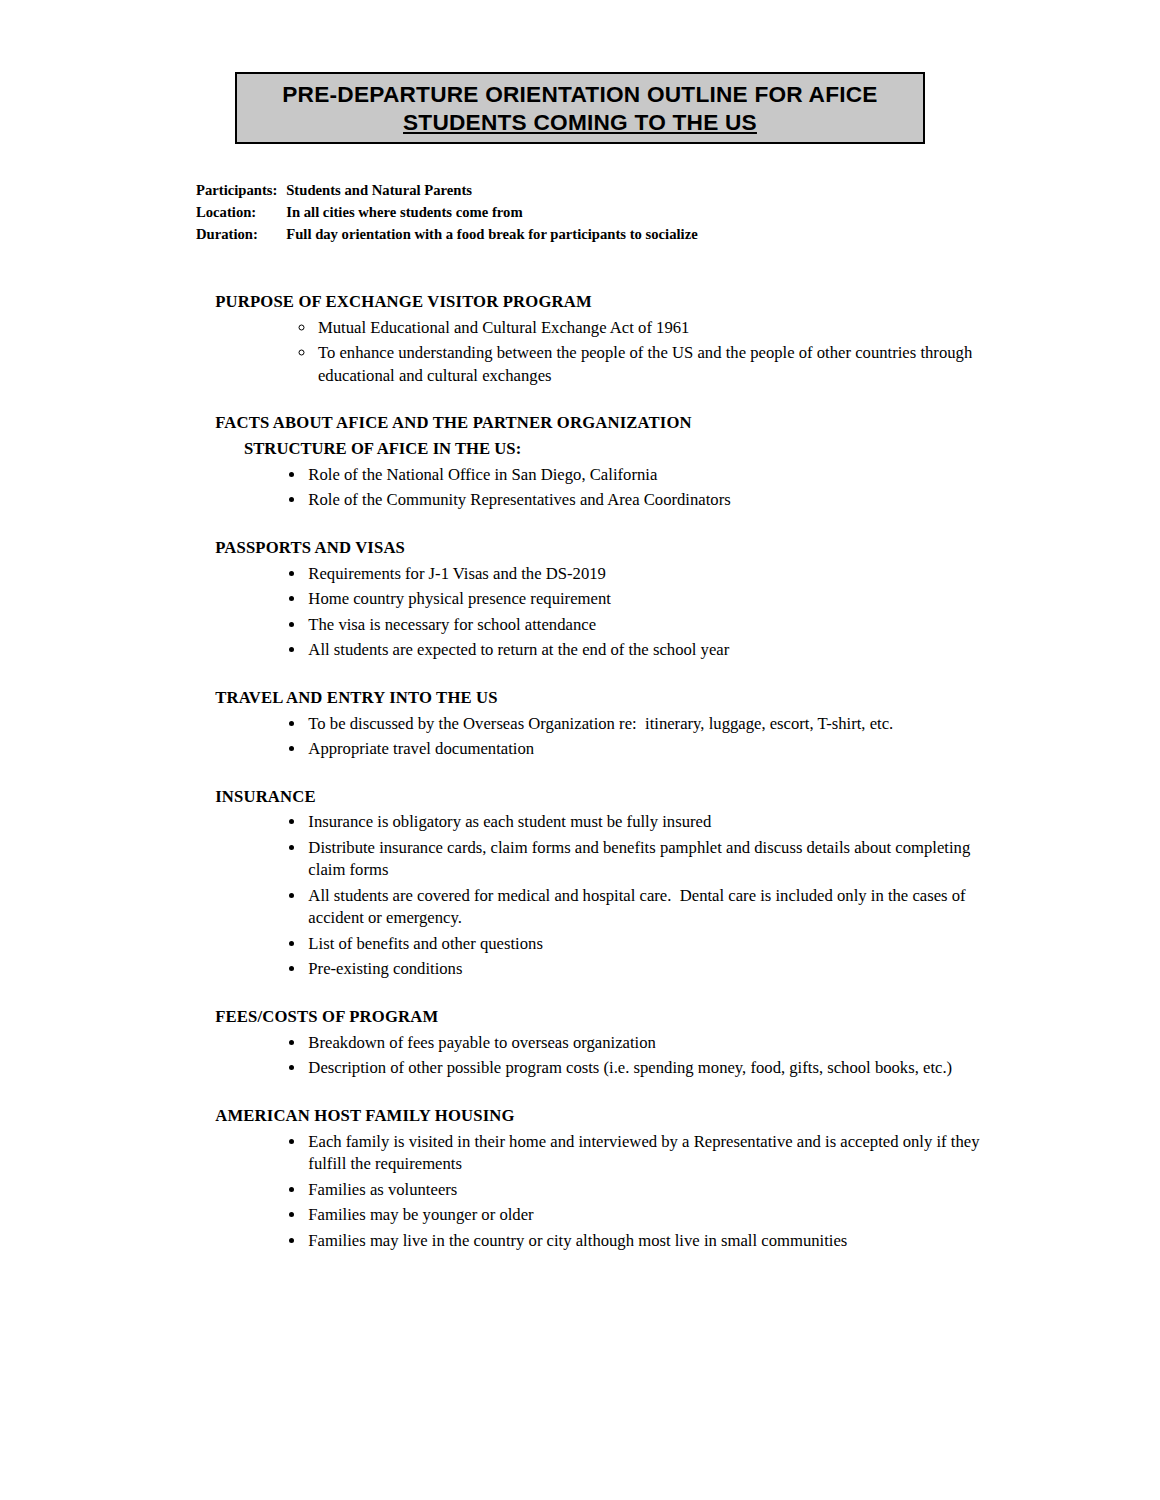PRE-DEPARTURE ORIENTATION OUTLINE FOR AFICE
STUDENTS COMING TO THE US
| Participants: | Students and Natural Parents |
| Location: | In all cities where students come from |
| Duration: | Full day orientation with a food break for participants to socialize |
PURPOSE OF EXCHANGE VISITOR PROGRAM
Mutual Educational and Cultural Exchange Act of 1961
To enhance understanding between the people of the US and the people of other countries through educational and cultural exchanges
FACTS ABOUT AFICE AND THE PARTNER ORGANIZATION
STRUCTURE OF AFICE IN THE US:
Role of the National Office in San Diego, California
Role of the Community Representatives and Area Coordinators
PASSPORTS AND VISAS
Requirements for J-1 Visas and the DS-2019
Home country physical presence requirement
The visa is necessary for school attendance
All students are expected to return at the end of the school year
TRAVEL AND ENTRY INTO THE US
To be discussed by the Overseas Organization re: itinerary, luggage, escort, T-shirt, etc.
Appropriate travel documentation
INSURANCE
Insurance is obligatory as each student must be fully insured
Distribute insurance cards, claim forms and benefits pamphlet and discuss details about completing claim forms
All students are covered for medical and hospital care. Dental care is included only in the cases of accident or emergency.
List of benefits and other questions
Pre-existing conditions
FEES/COSTS OF PROGRAM
Breakdown of fees payable to overseas organization
Description of other possible program costs (i.e. spending money, food, gifts, school books, etc.)
AMERICAN HOST FAMILY HOUSING
Each family is visited in their home and interviewed by a Representative and is accepted only if they fulfill the requirements
Families as volunteers
Families may be younger or older
Families may live in the country or city although most live in small communities